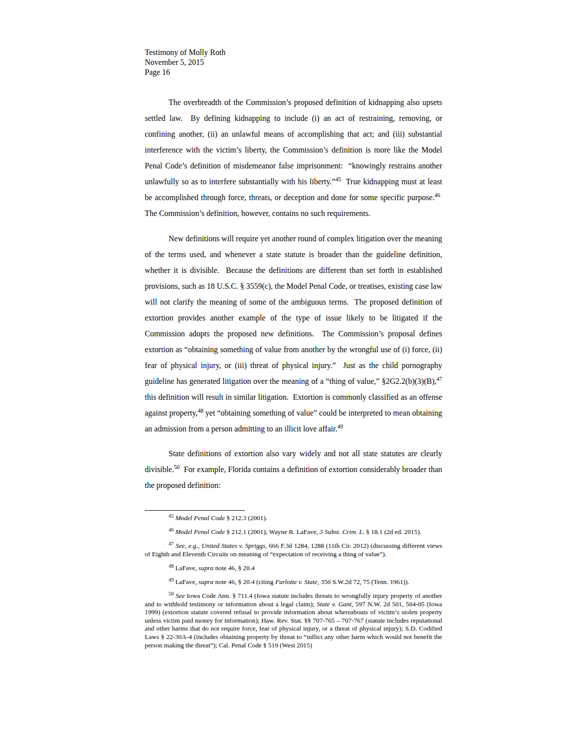Testimony of Molly Roth
November 5, 2015
Page 16
The overbreadth of the Commission’s proposed definition of kidnapping also upsets settled law. By defining kidnapping to include (i) an act of restraining, removing, or confining another, (ii) an unlawful means of accomplishing that act; and (iii) substantial interference with the victim’s liberty, the Commission’s definition is more like the Model Penal Code’s definition of misdemeanor false imprisonment: “knowingly restrains another unlawfully so as to interfere substantially with his liberty.”45 True kidnapping must at least be accomplished through force, threats, or deception and done for some specific purpose.46 The Commission’s definition, however, contains no such requirements.
New definitions will require yet another round of complex litigation over the meaning of the terms used, and whenever a state statute is broader than the guideline definition, whether it is divisible. Because the definitions are different than set forth in established provisions, such as 18 U.S.C. § 3559(c), the Model Penal Code, or treatises, existing case law will not clarify the meaning of some of the ambiguous terms. The proposed definition of extortion provides another example of the type of issue likely to be litigated if the Commission adopts the proposed new definitions. The Commission’s proposal defines extortion as “obtaining something of value from another by the wrongful use of (i) force, (ii) fear of physical injury, or (iii) threat of physical injury.” Just as the child pornography guideline has generated litigation over the meaning of a “thing of value,” §2G2.2(b)(3)(B),47 this definition will result in similar litigation. Extortion is commonly classified as an offense against property,48 yet “obtaining something of value” could be interpreted to mean obtaining an admission from a person admitting to an illicit love affair.49
State definitions of extortion also vary widely and not all state statutes are clearly divisible.50 For example, Florida contains a definition of extortion considerably broader than the proposed definition:
45 Model Penal Code § 212.3 (2001).
46 Model Penal Code § 212.1 (2001); Wayne R. LaFave, 3 Subst. Crim. L. § 18.1 (2d ed. 2015).
47 See, e.g., United States v. Spriggs, 666 F.3d 1284, 1288 (11th Cir. 2012) (discussing different views of Eighth and Eleventh Circuits on meaning of “expectation of receiving a thing of value”).
48 LaFave, supra note 46, § 20.4
49 LaFave, supra note 46, § 20.4 (citing Furlotte v. State, 350 S.W.2d 72, 75 (Tenn. 1961)).
50 See Iowa Code Ann. § 711.4 (Iowa statute includes threats to wrongfully injury property of another and to withhold testimony or information about a legal claim); State v. Gant, 597 N.W. 2d 501, 504-05 (Iowa 1999) (extortion statute covered refusal to provide information about whereabouts of victim’s stolen property unless victim paid money for information); Haw. Rev. Stat. §§ 707-765 – 707-767 (statute includes reputational and other harms that do not require force, fear of physical injury, or a threat of physical injury); S.D. Codified Laws § 22-30A-4 (includes obtaining property by threat to “inflict any other harm which would not benefit the person making the threat”); Cal. Penal Code § 519 (West 2015)